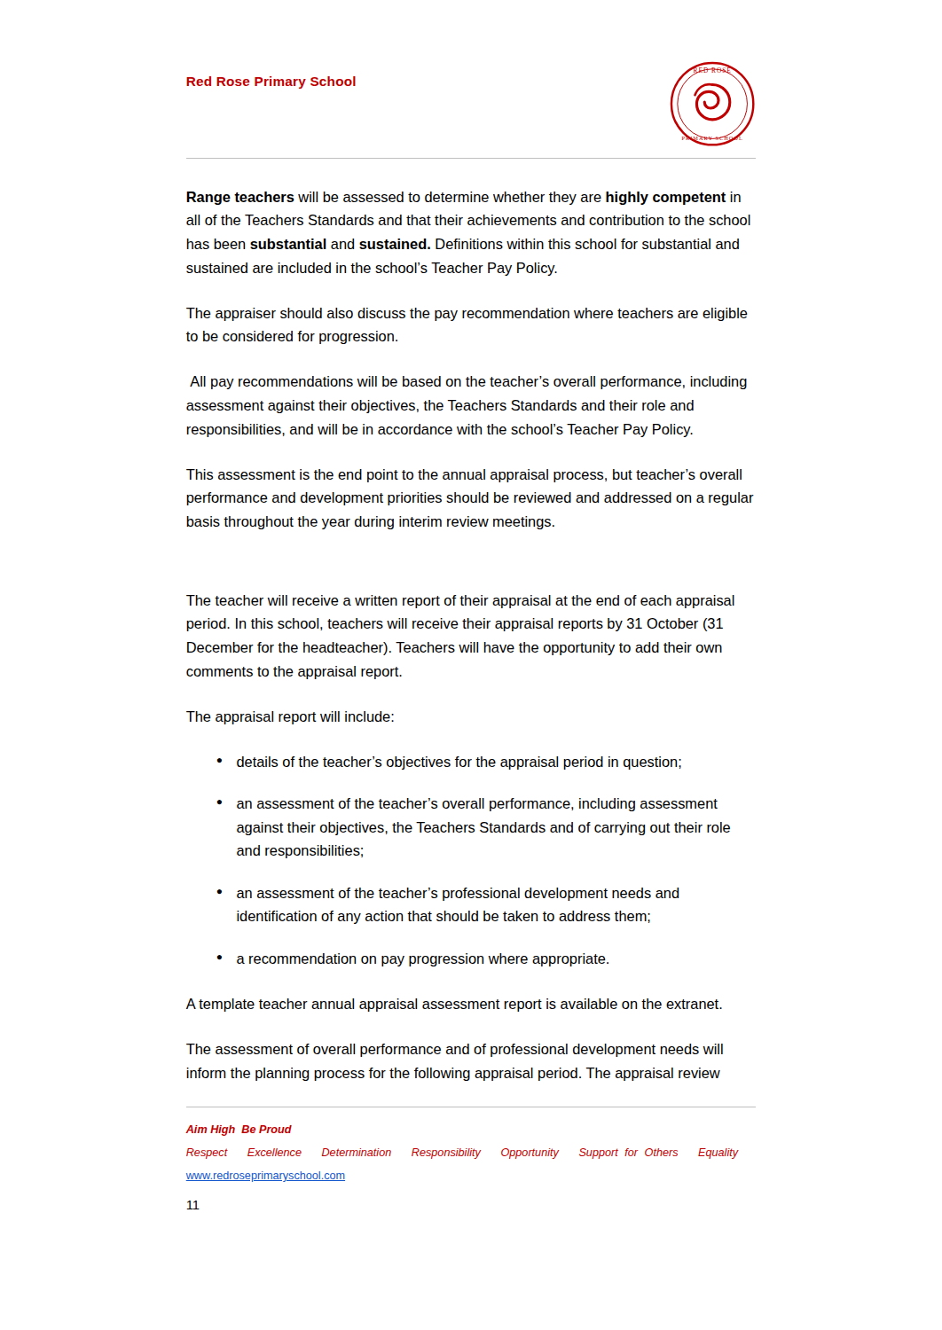Red Rose Primary School
RED ROSE PRIMARY SCHOOL
Range teachers will be assessed to determine whether they are highly competent in all of the Teachers Standards and that their achievements and contribution to the school has been substantial and sustained. Definitions within this school for substantial and sustained are included in the school’s Teacher Pay Policy.
The appraiser should also discuss the pay recommendation where teachers are eligible to be considered for progression.
All pay recommendations will be based on the teacher’s overall performance, including assessment against their objectives, the Teachers Standards and their role and responsibilities, and will be in accordance with the school’s Teacher Pay Policy.
This assessment is the end point to the annual appraisal process, but teacher’s overall performance and development priorities should be reviewed and addressed on a regular basis throughout the year during interim review meetings.
The teacher will receive a written report of their appraisal at the end of each appraisal period. In this school, teachers will receive their appraisal reports by 31 October (31 December for the headteacher). Teachers will have the opportunity to add their own comments to the appraisal report.
The appraisal report will include:
details of the teacher’s objectives for the appraisal period in question;
an assessment of the teacher’s overall performance, including assessment against their objectives, the Teachers Standards and of carrying out their role and responsibilities;
an assessment of the teacher’s professional development needs and identification of any action that should be taken to address them;
a recommendation on pay progression where appropriate.
A template teacher annual appraisal assessment report is available on the extranet.
The assessment of overall performance and of professional development needs will inform the planning process for the following appraisal period. The appraisal review
Aim High Be Proud
Respect Excellence Determination Responsibility Opportunity Support for Others Equality
www.redroseprimaryschool.com
11